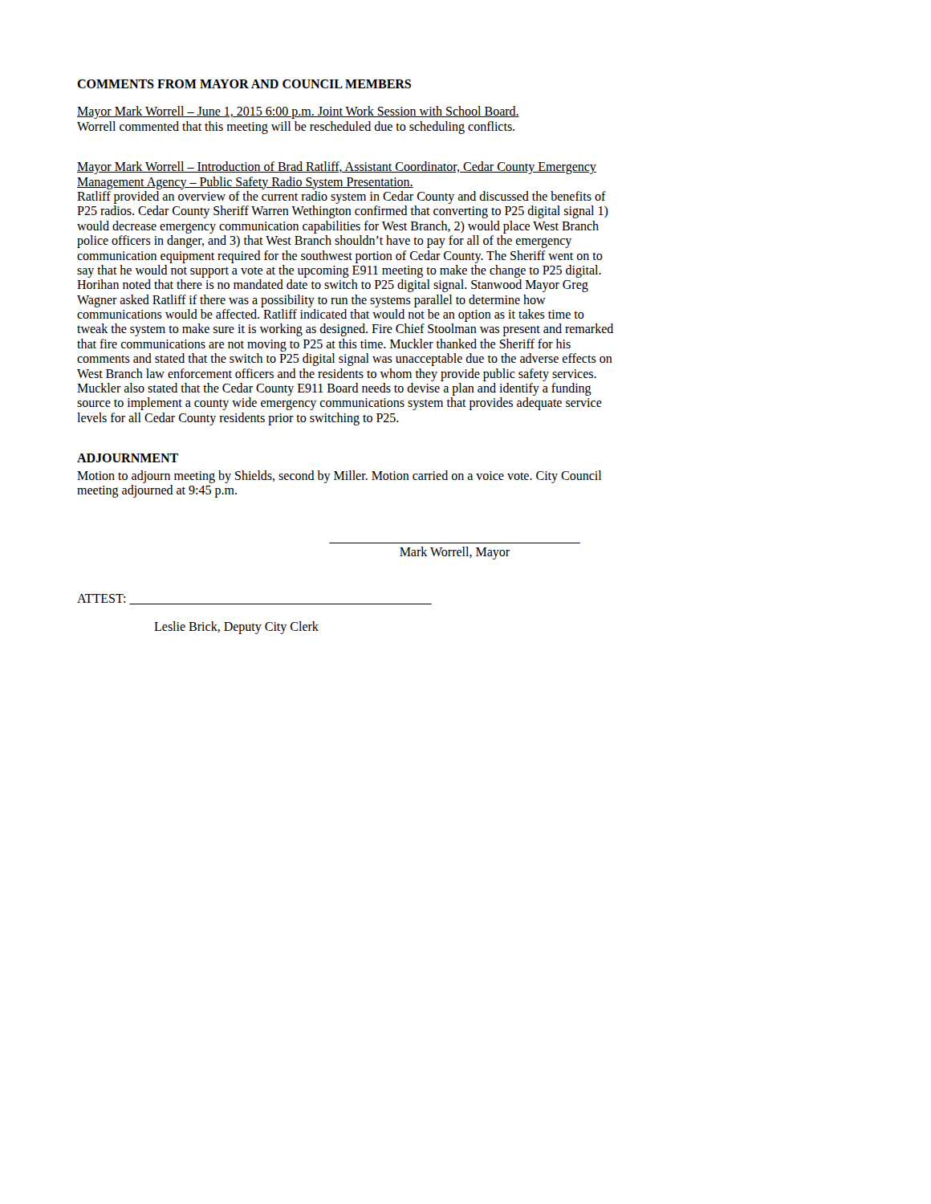COMMENTS FROM MAYOR AND COUNCIL MEMBERS
Mayor Mark Worrell – June 1, 2015 6:00 p.m. Joint Work Session with School Board.
Worrell commented that this meeting will be rescheduled due to scheduling conflicts.
Mayor Mark Worrell – Introduction of Brad Ratliff, Assistant Coordinator, Cedar County Emergency Management Agency – Public Safety Radio System Presentation.
Ratliff provided an overview of the current radio system in Cedar County and discussed the benefits of P25 radios. Cedar County Sheriff Warren Wethington confirmed that converting to P25 digital signal 1) would decrease emergency communication capabilities for West Branch, 2) would place West Branch police officers in danger, and 3) that West Branch shouldn’t have to pay for all of the emergency communication equipment required for the southwest portion of Cedar County. The Sheriff went on to say that he would not support a vote at the upcoming E911 meeting to make the change to P25 digital. Horihan noted that there is no mandated date to switch to P25 digital signal. Stanwood Mayor Greg Wagner asked Ratliff if there was a possibility to run the systems parallel to determine how communications would be affected. Ratliff indicated that would not be an option as it takes time to tweak the system to make sure it is working as designed. Fire Chief Stoolman was present and remarked that fire communications are not moving to P25 at this time. Muckler thanked the Sheriff for his comments and stated that the switch to P25 digital signal was unacceptable due to the adverse effects on West Branch law enforcement officers and the residents to whom they provide public safety services. Muckler also stated that the Cedar County E911 Board needs to devise a plan and identify a funding source to implement a county wide emergency communications system that provides adequate service levels for all Cedar County residents prior to switching to P25.
ADJOURNMENT
Motion to adjourn meeting by Shields, second by Miller. Motion carried on a voice vote. City Council meeting adjourned at 9:45 p.m.
_______________________________________ Mark Worrell, Mayor
ATTEST: _______________________________________________
Leslie Brick, Deputy City Clerk